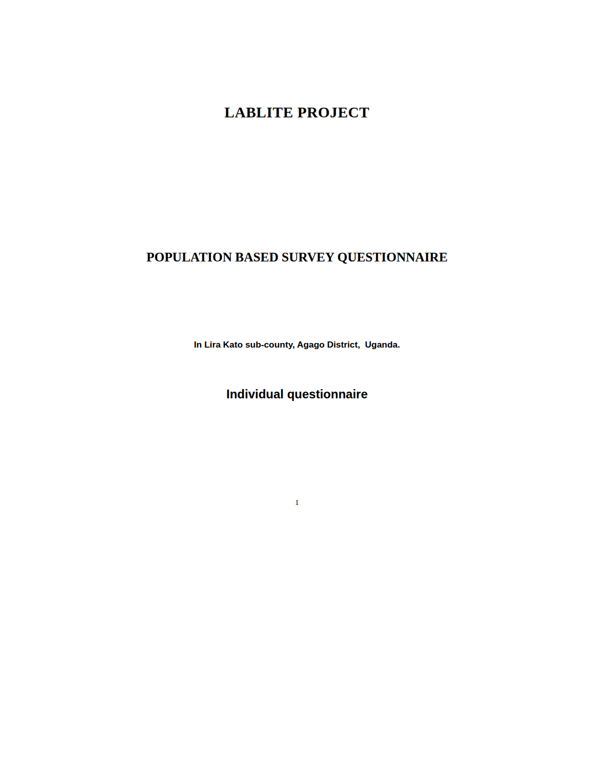LABLITE PROJECT
POPULATION BASED SURVEY QUESTIONNAIRE
In Lira Kato sub-county, Agago District, Uganda.
Individual questionnaire
1